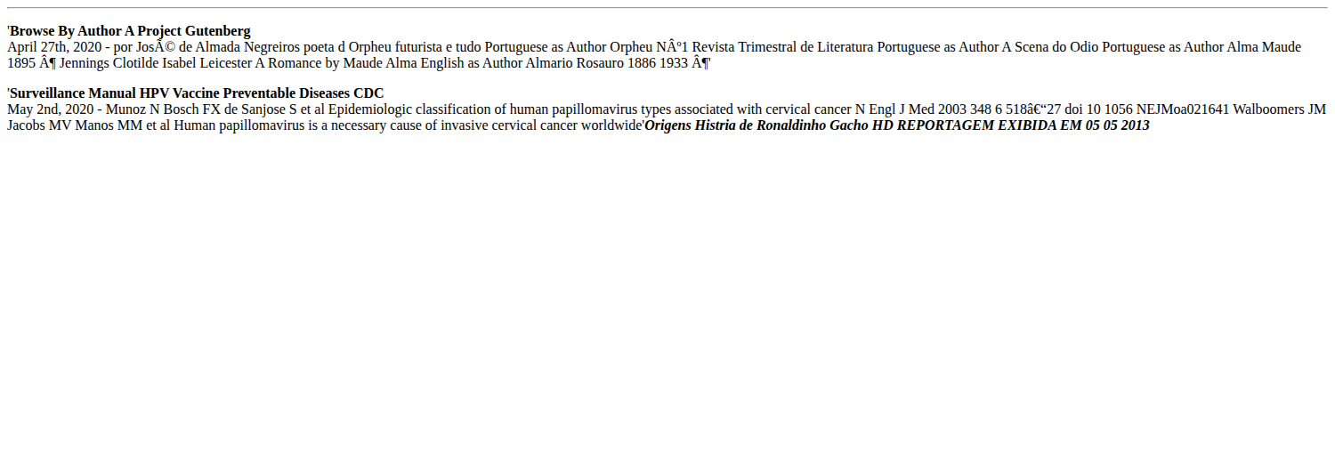'Browse By Author A Project Gutenberg
April 27th, 2020 - por JosÃ© de Almada Negreiros poeta d Orpheu futurista e tudo Portuguese as Author Orpheu NÂº1 Revista Trimestral de Literatura Portuguese as Author A Scena do Odio Portuguese as Author Alma Maude 1895 Â¶ Jennings Clotilde Isabel Leicester A Romance by Maude Alma English as Author Almario Rosauro 1886 1933 Â¶'
'Surveillance Manual HPV Vaccine Preventable Diseases CDC
May 2nd, 2020 - Munoz N Bosch FX de Sanjose S et al Epidemiologic classification of human papillomavirus types associated with cervical cancer N Engl J Med 2003 348 6 518â€“27 doi 10 1056 NEJMoa021641 Walboomers JM Jacobs MV Manos MM et al Human papillomavirus is a necessary cause of invasive cervical cancer worldwide'Origens Histria de Ronaldinho Gacho HD REPORTAGEM EXIBIDA EM 05 05 2013